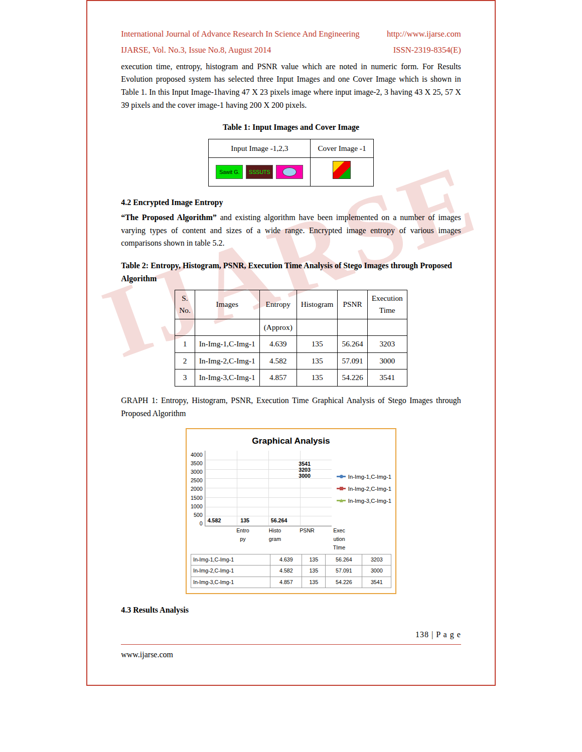IJARSE
International Journal of Advance Research In Science And Engineering http://www.ijarse.com
IJARSE, Vol. No.3, Issue No.8, August 2014 ISSN-2319-8354(E)
execution time, entropy, histogram and PSNR value which are noted in numeric form. For Results Evolution proposed system has selected three Input Images and one Cover Image which is shown in Table 1. In this Input Image-1having 47 X 23 pixels image where input image-2, 3 having 43 X 25, 57 X 39 pixels and the cover image-1 having 200 X 200 pixels.
Table 1: Input Images and Cover Image
| Input Image -1,2,3 | Cover Image -1 |
| --- | --- |
| Sawit G. SSSUTS | |
4.2 Encrypted Image Entropy
“The Proposed Algorithm” and existing algorithm have been implemented on a number of images varying types of content and sizes of a wide range. Encrypted image entropy of various images comparisons shown in table 5.2.
Table 2: Entropy, Histogram, PSNR, Execution Time Analysis of Stego Images through Proposed Algorithm
| S. No. | Images | Entropy | Histogram | PSNR | Execution Time |
| --- | --- | --- | --- | --- | --- |
| | | (Approx) | | | |
| 1 | In-Img-1,C-Img-1 | 4.639 | 135 | 56.264 | 3203 |
| 2 | In-Img-2,C-Img-1 | 4.582 | 135 | 57.091 | 3000 |
| 3 | In-Img-3,C-Img-1 | 4.857 | 135 | 54.226 | 3541 |
GRAPH 1: Entropy, Histogram, PSNR, Execution Time Graphical Analysis of Stego Images through Proposed Algorithm
Graphical Analysis
4000 3500 3000 2500 2000 1500 1000 500 0
4.582 135 56.264 3541 3203 3000
In-Img-1,C-Img-1
In-Img-2,C-Img-1
In-Img-3,C-Img-1
Entro
py
Histo
gram
PSNR
Exec
ution
TIme
| In-Img-1,C-Img-1 | 4.639 | 135 | 56.264 | 3203 |
| In-Img-2,C-Img-1 | 4.582 | 135 | 57.091 | 3000 |
| In-Img-3,C-Img-1 | 4.857 | 135 | 54.226 | 3541 |
4.3 Results Analysis
138 | P a g e
www.ijarse.com